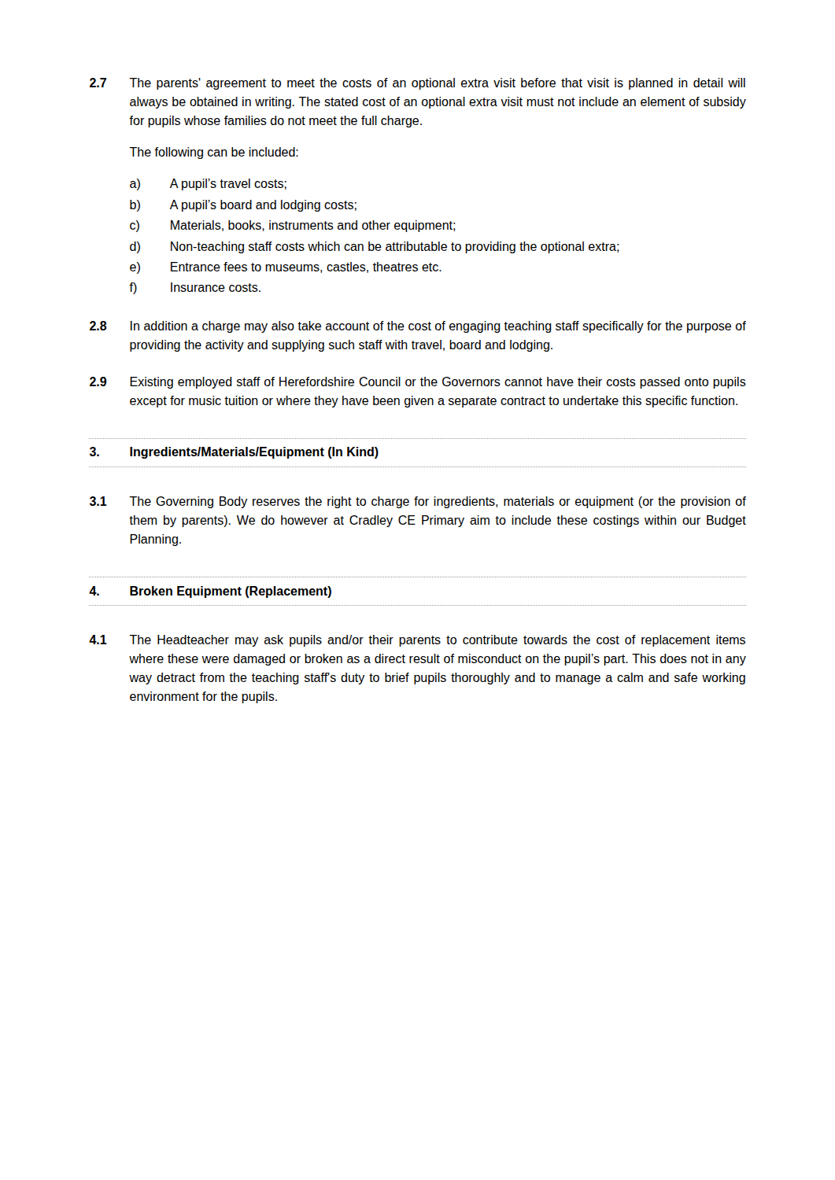2.7
The parents' agreement to meet the costs of an optional extra visit before that visit is planned in detail will always be obtained in writing. The stated cost of an optional extra visit must not include an element of subsidy for pupils whose families do not meet the full charge.
The following can be included:
a) A pupil’s travel costs;
b) A pupil’s board and lodging costs;
c) Materials, books, instruments and other equipment;
d) Non-teaching staff costs which can be attributable to providing the optional extra;
e) Entrance fees to museums, castles, theatres etc.
f) Insurance costs.
2.8
In addition a charge may also take account of the cost of engaging teaching staff specifically for the purpose of providing the activity and supplying such staff with travel, board and lodging.
2.9
Existing employed staff of Herefordshire Council or the Governors cannot have their costs passed onto pupils except for music tuition or where they have been given a separate contract to undertake this specific function.
3. Ingredients/Materials/Equipment (In Kind)
3.1
The Governing Body reserves the right to charge for ingredients, materials or equipment (or the provision of them by parents). We do however at Cradley CE Primary aim to include these costings within our Budget Planning.
4. Broken Equipment (Replacement)
4.1
The Headteacher may ask pupils and/or their parents to contribute towards the cost of replacement items where these were damaged or broken as a direct result of misconduct on the pupil’s part. This does not in any way detract from the teaching staff's duty to brief pupils thoroughly and to manage a calm and safe working environment for the pupils.